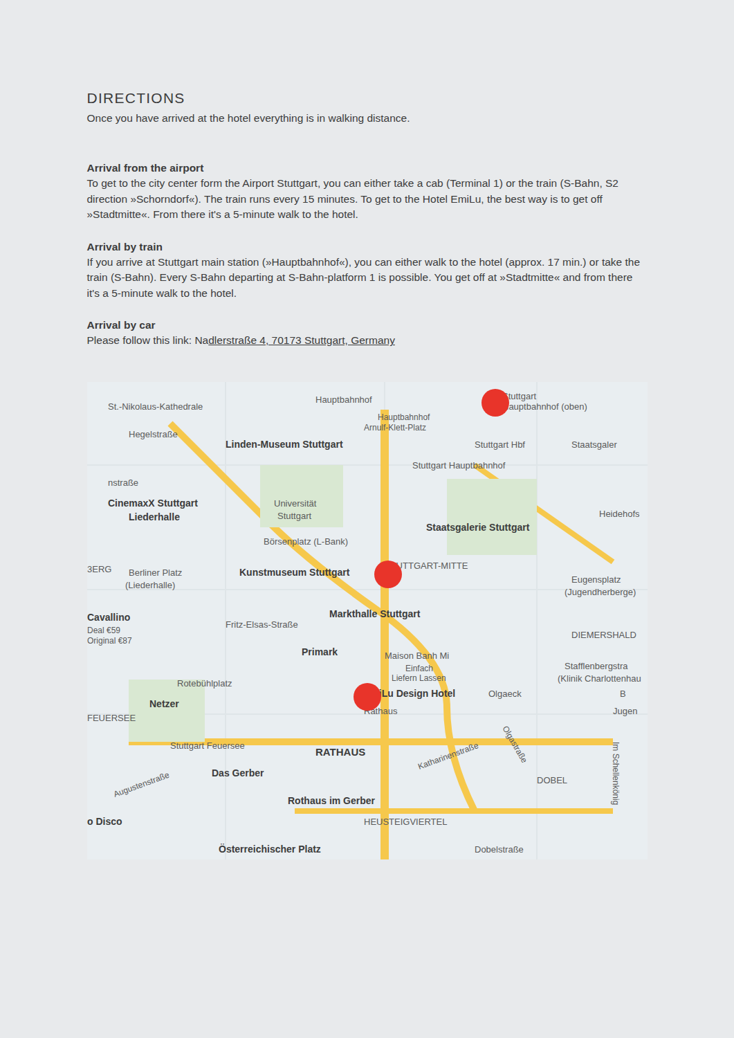DIRECTIONS
Once you have arrived at the hotel everything is in walking distance.
Arrival from the airport
To get to the city center form the Airport Stuttgart, you can either take a cab (Terminal 1) or the train (S-Bahn, S2 direction »Schorndorf«). The train runs every 15 minutes. To get to the Hotel EmiLu, the best way is to get off »Stadtmitte«. From there it's a 5-minute walk to the hotel.
Arrival by train
If you arrive at Stuttgart main station (»Hauptbahnhof«), you can either walk to the hotel (approx. 17 min.) or take the train (S-Bahn). Every S-Bahn departing at S-Bahn-platform 1 is possible. You get off at »Stadtmitte« and from there it's a 5-minute walk to the hotel.
Arrival by car
Please follow this link: Nadlerstraße 4, 70173 Stuttgart, Germany
St.-Nikolaus-Kathedrale Hauptbahnhof Stuttgart Hauptbahnhof (oben) Hauptbahnhof Arnulf-Klett-Platz Hegelstraße Linden-Museum Stuttgart Stuttgart Hbf Staatsgaler Stuttgart Hauptbahnhof nstraße CinemaxX Stuttgart Liederhalle Universität Stuttgart Staatsgalerie Stuttgart Börsenplatz (L-Bank) Heidehofs Eugensplatz (Jugendherberge) 3ERG Berliner Platz (Liederhalle) Kunstmuseum Stuttgart STUTTGART-MITTE Cavallino Deal €59 Original €87 Fritz-Elsas-Straße Markthalle Stuttgart DIEMERSHALD Primark Maison Banh Mi Einfach Liefern Lassen Stafflenbergstra (Klinik Charlottenhau Rotebühlplatz EmiLu Design Hotel Olgaeck B Netzer Rathaus Jugen FEUERSEE Stuttgart Feuersee RATHAUS Olgastraße Im Schellenkönig Das Gerber Katharinenstraße DOBEL Augustenstraße Rothaus im Gerber HEUSTEIGVIERTEL o Disco Österreichischer Platz Dobelstraße